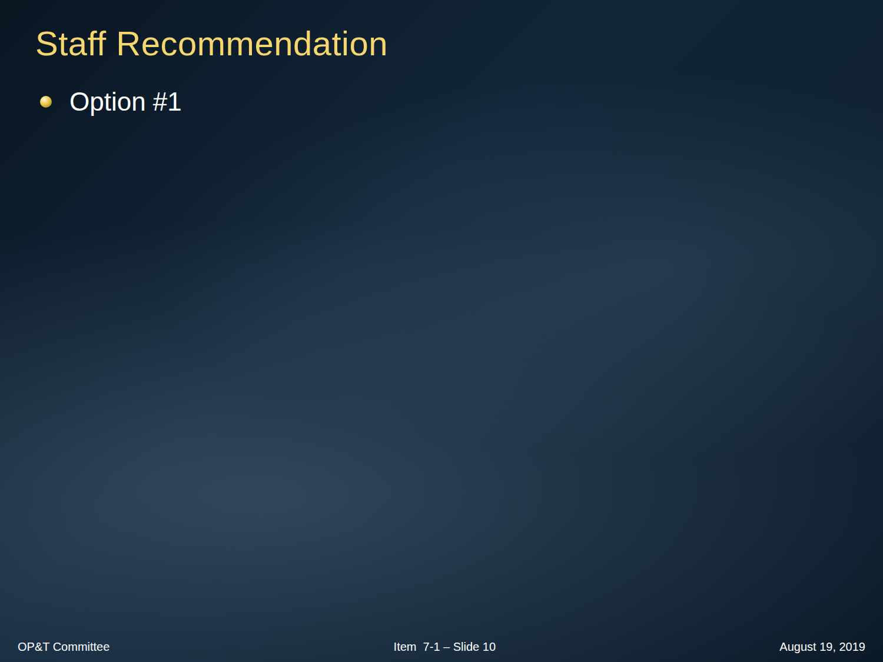Staff Recommendation
Option #1
OP&T Committee
Item 7-1 – Slide 10
August 19, 2019